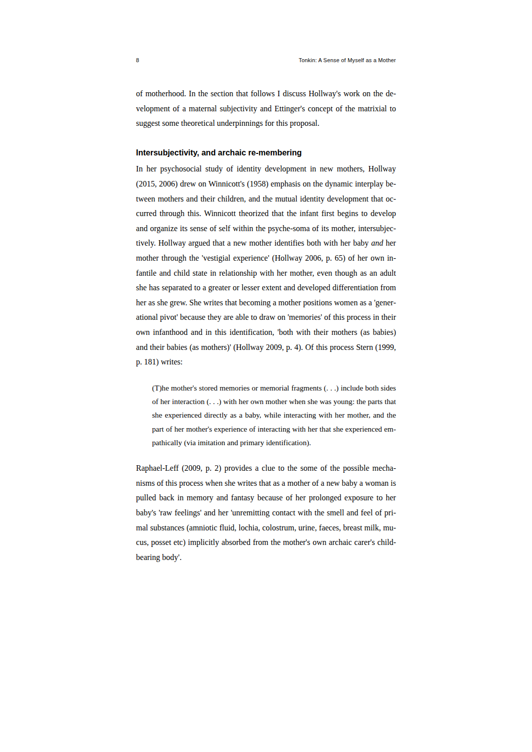8 Tonkin: A Sense of Myself as a Mother
of motherhood. In the section that follows I discuss Hollway's work on the development of a maternal subjectivity and Ettinger's concept of the matrixial to suggest some theoretical underpinnings for this proposal.
Intersubjectivity, and archaic re-membering
In her psychosocial study of identity development in new mothers, Hollway (2015, 2006) drew on Winnicott's (1958) emphasis on the dynamic interplay between mothers and their children, and the mutual identity development that occurred through this. Winnicott theorized that the infant first begins to develop and organize its sense of self within the psyche-soma of its mother, intersubjectively. Hollway argued that a new mother identifies both with her baby and her mother through the 'vestigial experience' (Hollway 2006, p. 65) of her own infantile and child state in relationship with her mother, even though as an adult she has separated to a greater or lesser extent and developed differentiation from her as she grew. She writes that becoming a mother positions women as a 'generational pivot' because they are able to draw on 'memories' of this process in their own infanthood and in this identification, 'both with their mothers (as babies) and their babies (as mothers)' (Hollway 2009, p. 4). Of this process Stern (1999, p. 181) writes:
(T)he mother's stored memories or memorial fragments (. . .) include both sides of her interaction (. . .) with her own mother when she was young: the parts that she experienced directly as a baby, while interacting with her mother, and the part of her mother's experience of interacting with her that she experienced empathically (via imitation and primary identification).
Raphael-Leff (2009, p. 2) provides a clue to the some of the possible mechanisms of this process when she writes that as a mother of a new baby a woman is pulled back in memory and fantasy because of her prolonged exposure to her baby's 'raw feelings' and her 'unremitting contact with the smell and feel of primal substances (amniotic fluid, lochia, colostrum, urine, faeces, breast milk, mucus, posset etc) implicitly absorbed from the mother's own archaic carer's childbearing body'.